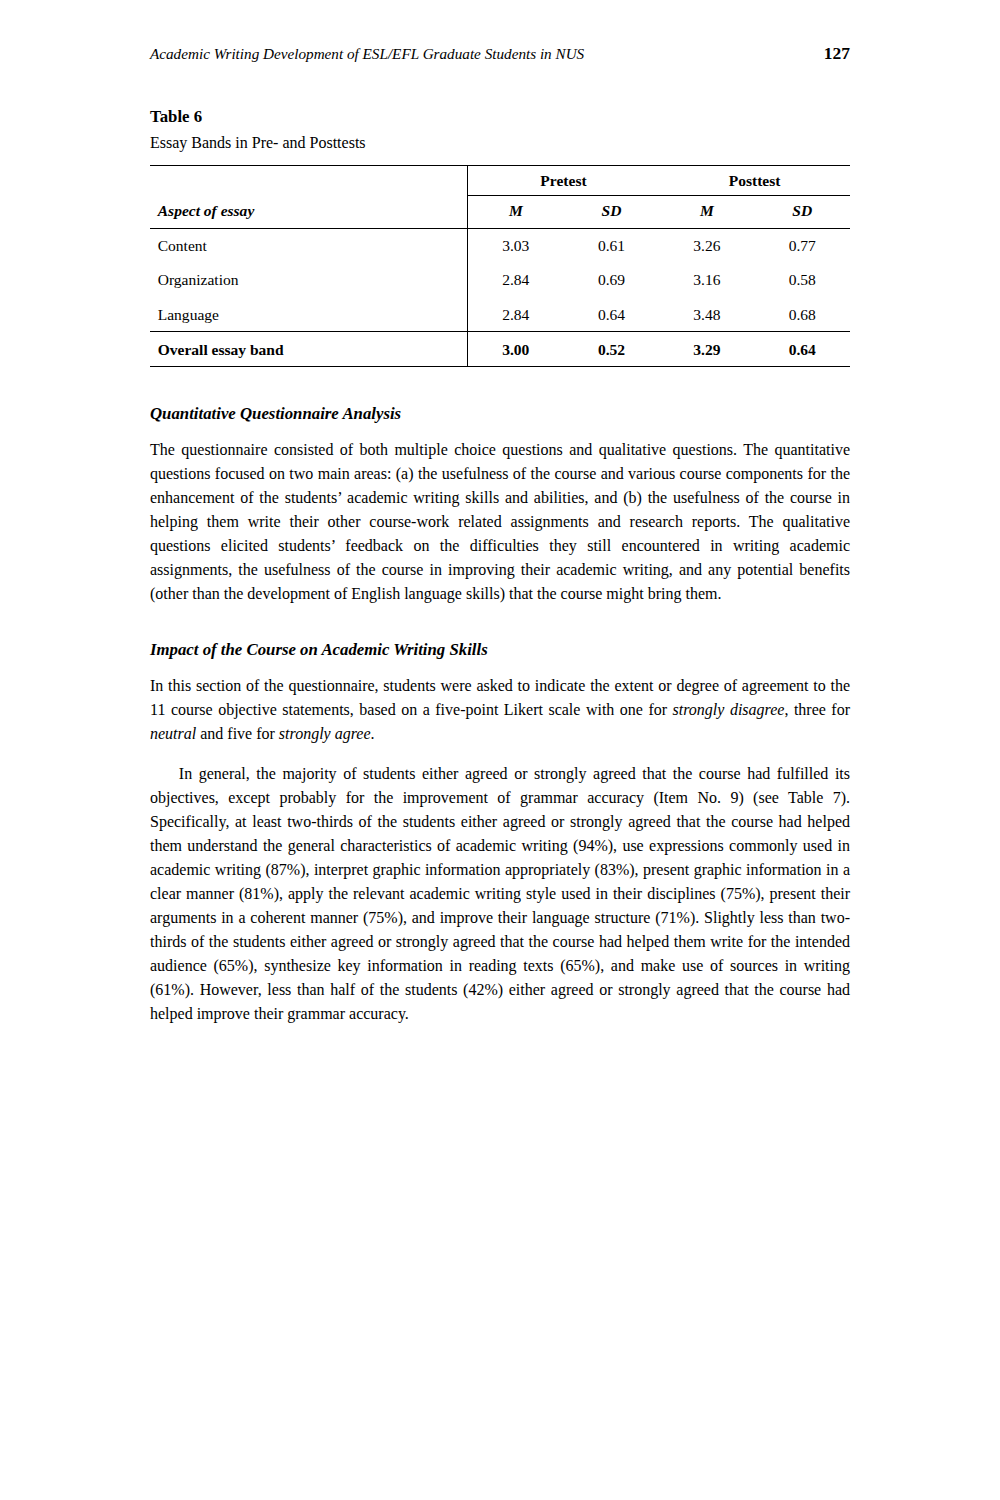Academic Writing Development of ESL/EFL Graduate Students in NUS 127
Table 6
Essay Bands in Pre- and Posttests
| | Pretest | Posttest |
| --- | --- | --- |
| Aspect of essay | M | SD | M | SD |
| Content | 3.03 | 0.61 | 3.26 | 0.77 |
| Organization | 2.84 | 0.69 | 3.16 | 0.58 |
| Language | 2.84 | 0.64 | 3.48 | 0.68 |
| Overall essay band | 3.00 | 0.52 | 3.29 | 0.64 |
Quantitative Questionnaire Analysis
The questionnaire consisted of both multiple choice questions and qualitative questions. The quantitative questions focused on two main areas: (a) the usefulness of the course and various course components for the enhancement of the students’ academic writing skills and abilities, and (b) the usefulness of the course in helping them write their other course-work related assignments and research reports. The qualitative questions elicited students’ feedback on the difficulties they still encountered in writing academic assignments, the usefulness of the course in improving their academic writing, and any potential benefits (other than the development of English language skills) that the course might bring them.
Impact of the Course on Academic Writing Skills
In this section of the questionnaire, students were asked to indicate the extent or degree of agreement to the 11 course objective statements, based on a five-point Likert scale with one for strongly disagree, three for neutral and five for strongly agree.
In general, the majority of students either agreed or strongly agreed that the course had fulfilled its objectives, except probably for the improvement of grammar accuracy (Item No. 9) (see Table 7). Specifically, at least two-thirds of the students either agreed or strongly agreed that the course had helped them understand the general characteristics of academic writing (94%), use expressions commonly used in academic writing (87%), interpret graphic information appropriately (83%), present graphic information in a clear manner (81%), apply the relevant academic writing style used in their disciplines (75%), present their arguments in a coherent manner (75%), and improve their language structure (71%). Slightly less than two-thirds of the students either agreed or strongly agreed that the course had helped them write for the intended audience (65%), synthesize key information in reading texts (65%), and make use of sources in writing (61%). However, less than half of the students (42%) either agreed or strongly agreed that the course had helped improve their grammar accuracy.